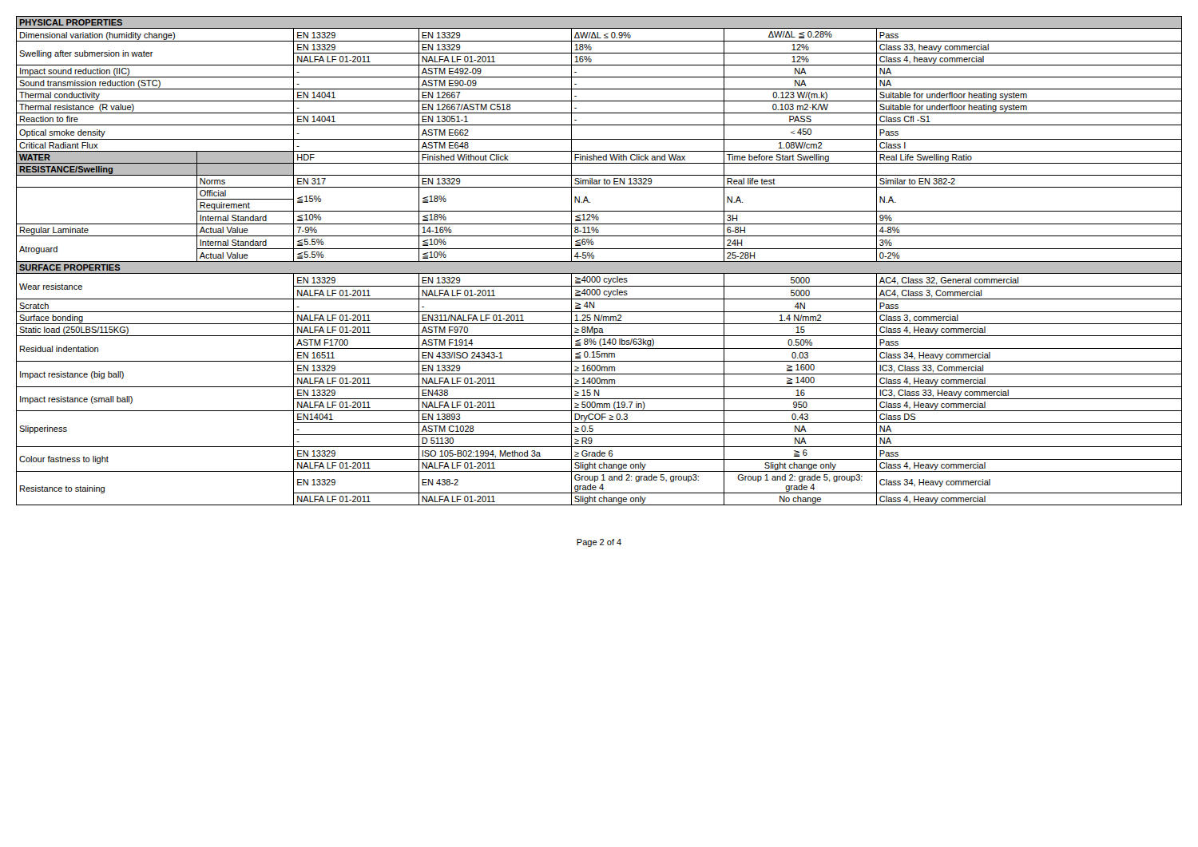| PHYSICAL PROPERTIES |
| Dimensional variation (humidity change) | EN 13329 | EN 13329 | ΔW/ΔL ≤ 0.9% | ΔW/ΔL ≦ 0.28% | Pass |
| Swelling after submersion in water | EN 13329 | EN 13329 | 18% | 12% | Class 33, heavy commercial |
| NALFA LF 01-2011 | NALFA LF 01-2011 | 16% | 12% | Class 4, heavy commercial |
| Impact sound reduction (IIC) | - | ASTM E492-09 | - | NA | NA |
| Sound transmission reduction (STC) | - | ASTM E90-09 | - | NA | NA |
| Thermal conductivity | EN 14041 | EN 12667 | - | 0.123 W/(m.k) | Suitable for underfloor heating system |
| Thermal resistance (R value) | - | EN 12667/ASTM C518 | - | 0.103 m2·K/W | Suitable for underfloor heating system |
| Reaction to fire | EN 14041 | EN 13051-1 | - | PASS | Class Cfl -S1 |
| Optical smoke density | - | ASTM E662 | | ＜450 | Pass |
| Critical Radiant Flux | - | ASTM E648 | | 1.08W/cm2 | Class I |
| WATER | | HDF | Finished Without Click | Finished With Click and Wax | Time before Start Swelling | Real Life Swelling Ratio |
| RESISTANCE/Swelling | | | | | | |
| | Norms | EN 317 | EN 13329 | Similar to EN 13329 | Real life test | Similar to EN 382-2 |
| | Official | ≦15% | ≦18% | N.A. | N.A. | N.A. |
| Requirement |
| Internal Standard | ≦10% | ≦18% | ≦12% | 3H | 9% |
| Regular Laminate | Actual Value | 7-9% | 14-16% | 8-11% | 6-8H | 4-8% |
| Atroguard | Internal Standard | ≦5.5% | ≦10% | ≦6% | 24H | 3% |
| Actual Value | ≦5.5% | ≦10% | 4-5% | 25-28H | 0-2% |
| SURFACE PROPERTIES |
| Wear resistance | EN 13329 | EN 13329 | ≧4000 cycles | 5000 | AC4, Class 32, General commercial |
| NALFA LF 01-2011 | NALFA LF 01-2011 | ≧4000 cycles | 5000 | AC4, Class 3, Commercial |
| Scratch | - | - | ≧ 4N | 4N | Pass |
| Surface bonding | NALFA LF 01-2011 | EN311/NALFA LF 01-2011 | 1.25 N/mm2 | 1.4 N/mm2 | Class 3, commercial |
| Static load (250LBS/115KG) | NALFA LF 01-2011 | ASTM F970 | ≥ 8Mpa | 15 | Class 4, Heavy commercial |
| Residual indentation | ASTM F1700 | ASTM F1914 | ≦ 8% (140 lbs/63kg) | 0.50% | Pass |
| EN 16511 | EN 433/ISO 24343-1 | ≦ 0.15mm | 0.03 | Class 34, Heavy commercial |
| Impact resistance (big ball) | EN 13329 | EN 13329 | ≥ 1600mm | ≧ 1600 | IC3, Class 33, Commercial |
| NALFA LF 01-2011 | NALFA LF 01-2011 | ≥ 1400mm | ≧ 1400 | Class 4, Heavy commercial |
| Impact resistance (small ball) | EN 13329 | EN438 | ≥ 15 N | 16 | IC3, Class 33, Heavy commercial |
| NALFA LF 01-2011 | NALFA LF 01-2011 | ≥ 500mm (19.7 in) | 950 | Class 4, Heavy commercial |
| Slipperiness | EN14041 | EN 13893 | DryCOF ≥ 0.3 | 0.43 | Class DS |
| - | ASTM C1028 | ≥ 0.5 | NA | NA |
| - | D 51130 | ≥ R9 | NA | NA |
| Colour fastness to light | EN 13329 | ISO 105-B02:1994, Method 3a | ≥ Grade 6 | ≧ 6 | Pass |
| NALFA LF 01-2011 | NALFA LF 01-2011 | Slight change only | Slight change only | Class 4, Heavy commercial |
| Resistance to staining | EN 13329 | EN 438-2 | Group 1 and 2: grade 5, group3: grade 4 | Group 1 and 2: grade 5, group3: grade 4 | Class 34, Heavy commercial |
| NALFA LF 01-2011 | NALFA LF 01-2011 | Slight change only | No change | Class 4, Heavy commercial |
Page 2 of 4